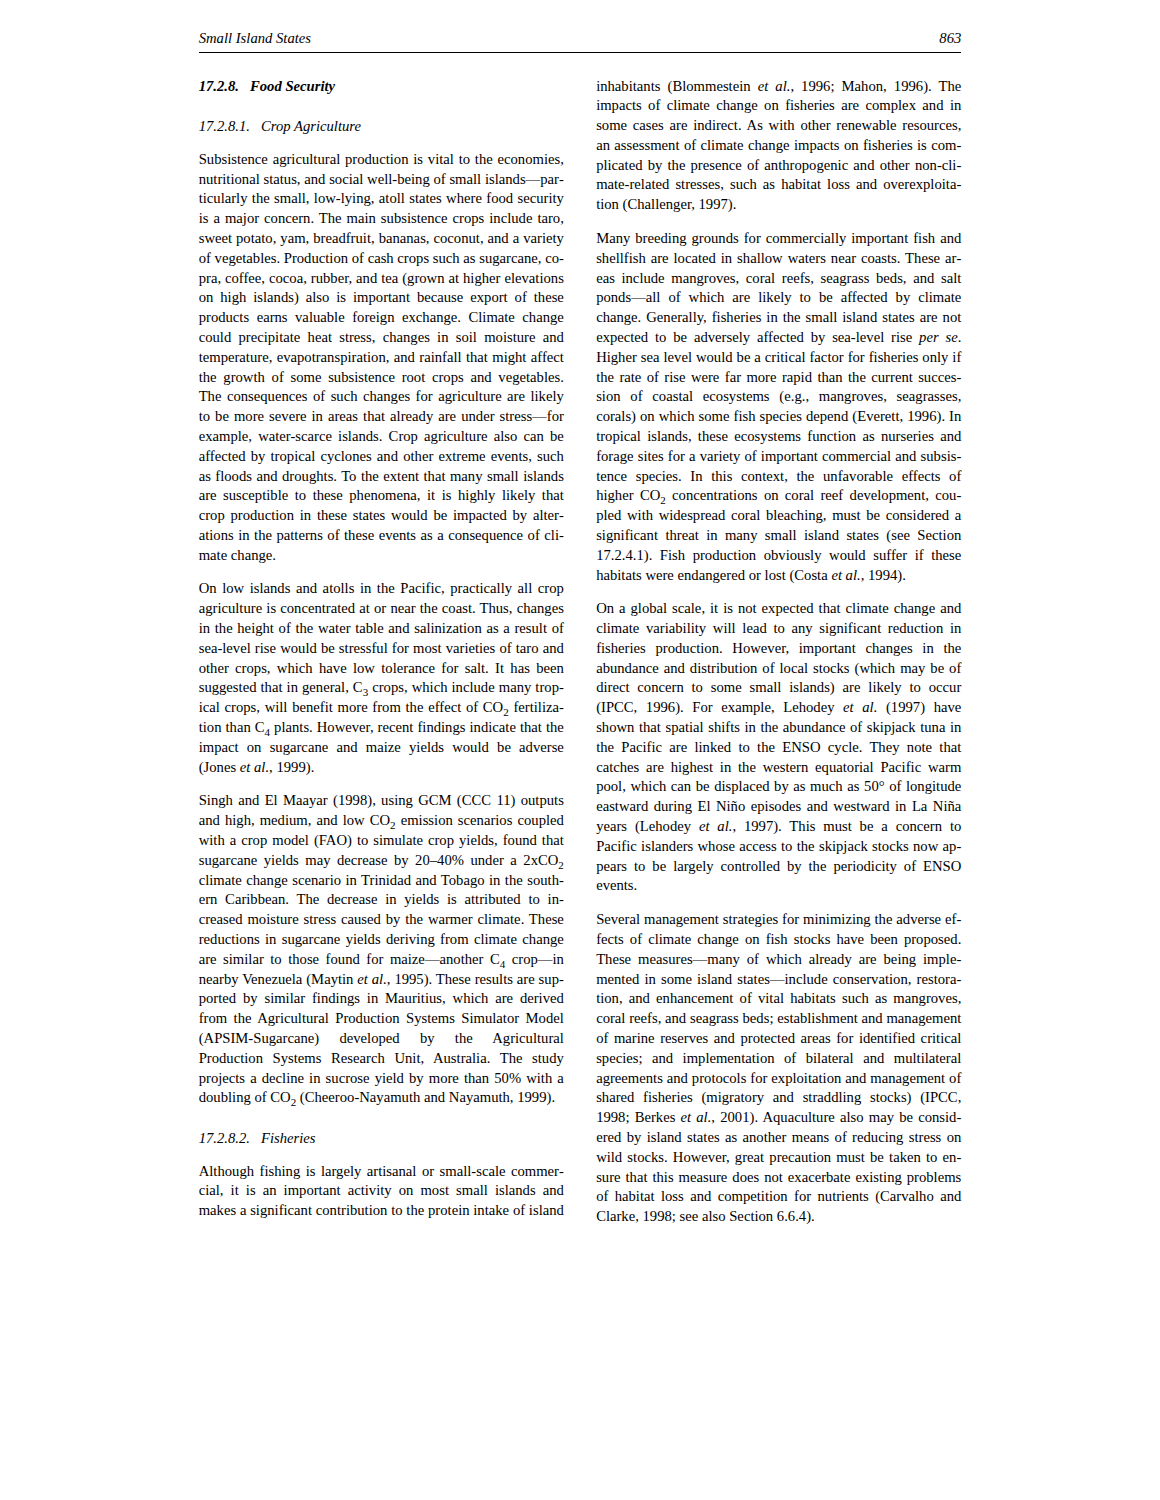Small Island States 863
17.2.8. Food Security
17.2.8.1. Crop Agriculture
Subsistence agricultural production is vital to the economies, nutritional status, and social well-being of small islands—particularly the small, low-lying, atoll states where food security is a major concern. The main subsistence crops include taro, sweet potato, yam, breadfruit, bananas, coconut, and a variety of vegetables. Production of cash crops such as sugarcane, copra, coffee, cocoa, rubber, and tea (grown at higher elevations on high islands) also is important because export of these products earns valuable foreign exchange. Climate change could precipitate heat stress, changes in soil moisture and temperature, evapotranspiration, and rainfall that might affect the growth of some subsistence root crops and vegetables. The consequences of such changes for agriculture are likely to be more severe in areas that already are under stress—for example, water-scarce islands. Crop agriculture also can be affected by tropical cyclones and other extreme events, such as floods and droughts. To the extent that many small islands are susceptible to these phenomena, it is highly likely that crop production in these states would be impacted by alterations in the patterns of these events as a consequence of climate change.
On low islands and atolls in the Pacific, practically all crop agriculture is concentrated at or near the coast. Thus, changes in the height of the water table and salinization as a result of sea-level rise would be stressful for most varieties of taro and other crops, which have low tolerance for salt. It has been suggested that in general, C3 crops, which include many tropical crops, will benefit more from the effect of CO2 fertilization than C4 plants. However, recent findings indicate that the impact on sugarcane and maize yields would be adverse (Jones et al., 1999).
Singh and El Maayar (1998), using GCM (CCC 11) outputs and high, medium, and low CO2 emission scenarios coupled with a crop model (FAO) to simulate crop yields, found that sugarcane yields may decrease by 20–40% under a 2xCO2 climate change scenario in Trinidad and Tobago in the southern Caribbean. The decrease in yields is attributed to increased moisture stress caused by the warmer climate. These reductions in sugarcane yields deriving from climate change are similar to those found for maize—another C4 crop—in nearby Venezuela (Maytin et al., 1995). These results are supported by similar findings in Mauritius, which are derived from the Agricultural Production Systems Simulator Model (APSIM-Sugarcane) developed by the Agricultural Production Systems Research Unit, Australia. The study projects a decline in sucrose yield by more than 50% with a doubling of CO2 (Cheeroo-Nayamuth and Nayamuth, 1999).
17.2.8.2. Fisheries
Although fishing is largely artisanal or small-scale commercial, it is an important activity on most small islands and makes a significant contribution to the protein intake of island inhabitants (Blommestein et al., 1996; Mahon, 1996). The impacts of climate change on fisheries are complex and in some cases are indirect. As with other renewable resources, an assessment of climate change impacts on fisheries is complicated by the presence of anthropogenic and other non-climate-related stresses, such as habitat loss and overexploitation (Challenger, 1997).
Many breeding grounds for commercially important fish and shellfish are located in shallow waters near coasts. These areas include mangroves, coral reefs, seagrass beds, and salt ponds—all of which are likely to be affected by climate change. Generally, fisheries in the small island states are not expected to be adversely affected by sea-level rise per se. Higher sea level would be a critical factor for fisheries only if the rate of rise were far more rapid than the current succession of coastal ecosystems (e.g., mangroves, seagrasses, corals) on which some fish species depend (Everett, 1996). In tropical islands, these ecosystems function as nurseries and forage sites for a variety of important commercial and subsistence species. In this context, the unfavorable effects of higher CO2 concentrations on coral reef development, coupled with widespread coral bleaching, must be considered a significant threat in many small island states (see Section 17.2.4.1). Fish production obviously would suffer if these habitats were endangered or lost (Costa et al., 1994).
On a global scale, it is not expected that climate change and climate variability will lead to any significant reduction in fisheries production. However, important changes in the abundance and distribution of local stocks (which may be of direct concern to some small islands) are likely to occur (IPCC, 1996). For example, Lehodey et al. (1997) have shown that spatial shifts in the abundance of skipjack tuna in the Pacific are linked to the ENSO cycle. They note that catches are highest in the western equatorial Pacific warm pool, which can be displaced by as much as 50° of longitude eastward during El Niño episodes and westward in La Niña years (Lehodey et al., 1997). This must be a concern to Pacific islanders whose access to the skipjack stocks now appears to be largely controlled by the periodicity of ENSO events.
Several management strategies for minimizing the adverse effects of climate change on fish stocks have been proposed. These measures—many of which already are being implemented in some island states—include conservation, restoration, and enhancement of vital habitats such as mangroves, coral reefs, and seagrass beds; establishment and management of marine reserves and protected areas for identified critical species; and implementation of bilateral and multilateral agreements and protocols for exploitation and management of shared fisheries (migratory and straddling stocks) (IPCC, 1998; Berkes et al., 2001). Aquaculture also may be considered by island states as another means of reducing stress on wild stocks. However, great precaution must be taken to ensure that this measure does not exacerbate existing problems of habitat loss and competition for nutrients (Carvalho and Clarke, 1998; see also Section 6.6.4).